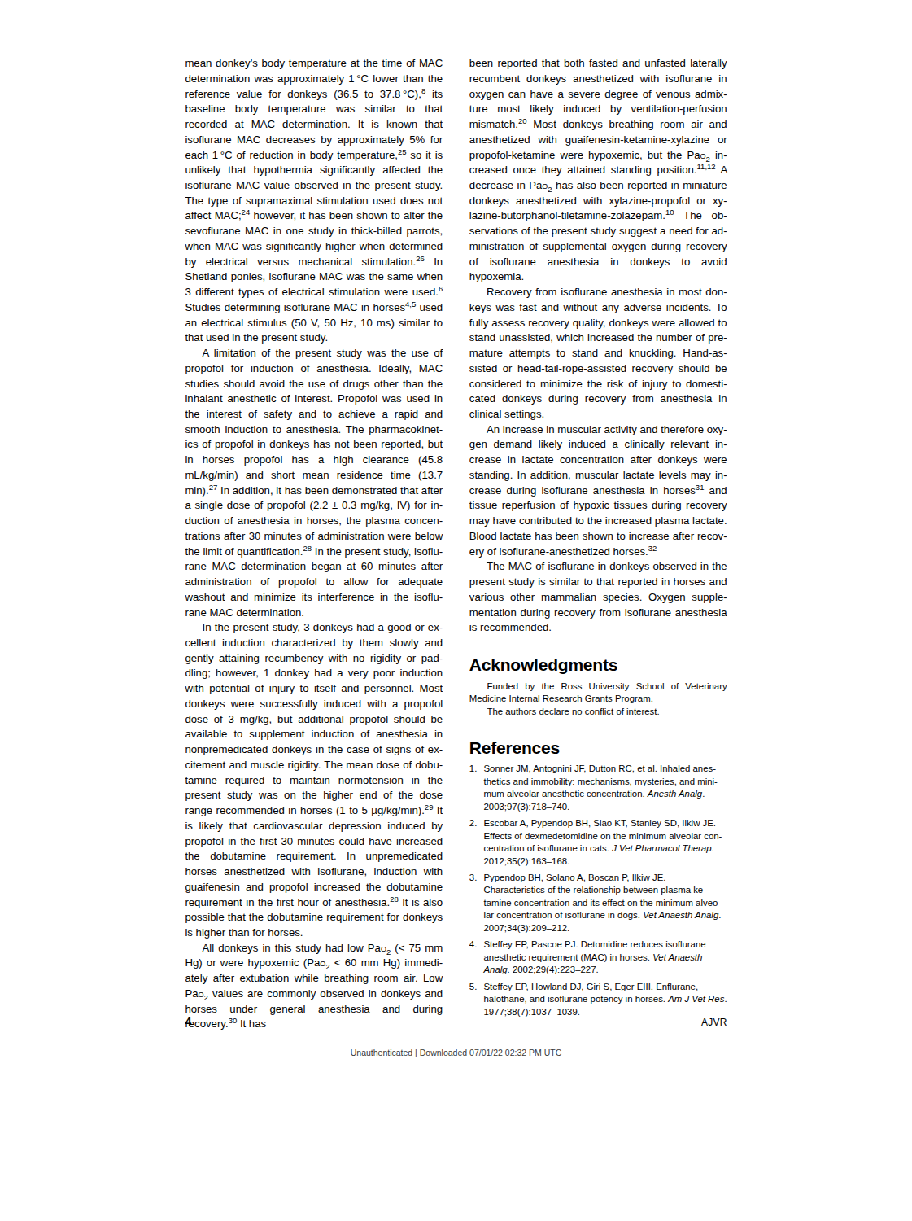mean donkey's body temperature at the time of MAC determination was approximately 1 °C lower than the reference value for donkeys (36.5 to 37.8 °C),8 its baseline body temperature was similar to that recorded at MAC determination. It is known that isoflurane MAC decreases by approximately 5% for each 1 °C of reduction in body temperature,25 so it is unlikely that hypothermia significantly affected the isoflurane MAC value observed in the present study. The type of supramaximal stimulation used does not affect MAC;24 however, it has been shown to alter the sevoflurane MAC in one study in thick-billed parrots, when MAC was significantly higher when determined by electrical versus mechanical stimulation.26 In Shetland ponies, isoflurane MAC was the same when 3 different types of electrical stimulation were used.6 Studies determining isoflurane MAC in horses4,5 used an electrical stimulus (50 V, 50 Hz, 10 ms) similar to that used in the present study.
A limitation of the present study was the use of propofol for induction of anesthesia. Ideally, MAC studies should avoid the use of drugs other than the inhalant anesthetic of interest. Propofol was used in the interest of safety and to achieve a rapid and smooth induction to anesthesia. The pharmacokinetics of propofol in donkeys has not been reported, but in horses propofol has a high clearance (45.8 mL/kg/min) and short mean residence time (13.7 min).27 In addition, it has been demonstrated that after a single dose of propofol (2.2 ± 0.3 mg/kg, IV) for induction of anesthesia in horses, the plasma concentrations after 30 minutes of administration were below the limit of quantification.28 In the present study, isoflurane MAC determination began at 60 minutes after administration of propofol to allow for adequate washout and minimize its interference in the isoflurane MAC determination.
In the present study, 3 donkeys had a good or excellent induction characterized by them slowly and gently attaining recumbency with no rigidity or paddling; however, 1 donkey had a very poor induction with potential of injury to itself and personnel. Most donkeys were successfully induced with a propofol dose of 3 mg/kg, but additional propofol should be available to supplement induction of anesthesia in nonpremedicated donkeys in the case of signs of excitement and muscle rigidity. The mean dose of dobutamine required to maintain normotension in the present study was on the higher end of the dose range recommended in horses (1 to 5 µg/kg/min).29 It is likely that cardiovascular depression induced by propofol in the first 30 minutes could have increased the dobutamine requirement. In unpremedicated horses anesthetized with isoflurane, induction with guaifenesin and propofol increased the dobutamine requirement in the first hour of anesthesia.28 It is also possible that the dobutamine requirement for donkeys is higher than for horses.
All donkeys in this study had low Pao2 (< 75 mm Hg) or were hypoxemic (Pao2 < 60 mm Hg) immediately after extubation while breathing room air. Low Pao2 values are commonly observed in donkeys and horses under general anesthesia and during recovery.30 It has
been reported that both fasted and unfasted laterally recumbent donkeys anesthetized with isoflurane in oxygen can have a severe degree of venous admixture most likely induced by ventilation-perfusion mismatch.20 Most donkeys breathing room air and anesthetized with guaifenesin-ketamine-xylazine or propofol-ketamine were hypoxemic, but the Pao2 increased once they attained standing position.11,12 A decrease in Pao2 has also been reported in miniature donkeys anesthetized with xylazine-propofol or xylazine-butorphanol-tiletamine-zolazepam.10 The observations of the present study suggest a need for administration of supplemental oxygen during recovery of isoflurane anesthesia in donkeys to avoid hypoxemia.
Recovery from isoflurane anesthesia in most donkeys was fast and without any adverse incidents. To fully assess recovery quality, donkeys were allowed to stand unassisted, which increased the number of premature attempts to stand and knuckling. Hand-assisted or head-tail-rope-assisted recovery should be considered to minimize the risk of injury to domesticated donkeys during recovery from anesthesia in clinical settings.
An increase in muscular activity and therefore oxygen demand likely induced a clinically relevant increase in lactate concentration after donkeys were standing. In addition, muscular lactate levels may increase during isoflurane anesthesia in horses31 and tissue reperfusion of hypoxic tissues during recovery may have contributed to the increased plasma lactate. Blood lactate has been shown to increase after recovery of isoflurane-anesthetized horses.32
The MAC of isoflurane in donkeys observed in the present study is similar to that reported in horses and various other mammalian species. Oxygen supplementation during recovery from isoflurane anesthesia is recommended.
Acknowledgments
Funded by the Ross University School of Veterinary Medicine Internal Research Grants Program.
The authors declare no conflict of interest.
References
Sonner JM, Antognini JF, Dutton RC, et al. Inhaled anesthetics and immobility: mechanisms, mysteries, and minimum alveolar anesthetic concentration. Anesth Analg. 2003;97(3):718–740.
Escobar A, Pypendop BH, Siao KT, Stanley SD, Ilkiw JE. Effects of dexmedetomidine on the minimum alveolar concentration of isoflurane in cats. J Vet Pharmacol Therap. 2012;35(2):163–168.
Pypendop BH, Solano A, Boscan P, Ilkiw JE. Characteristics of the relationship between plasma ketamine concentration and its effect on the minimum alveolar concentration of isoflurane in dogs. Vet Anaesth Analg. 2007;34(3):209–212.
Steffey EP, Pascoe PJ. Detomidine reduces isoflurane anesthetic requirement (MAC) in horses. Vet Anaesth Analg. 2002;29(4):223–227.
Steffey EP, Howland DJ, Giri S, Eger EIII. Enflurane, halothane, and isoflurane potency in horses. Am J Vet Res. 1977;38(7):1037–1039.
4 AJVR
Unauthenticated | Downloaded 07/01/22 02:32 PM UTC